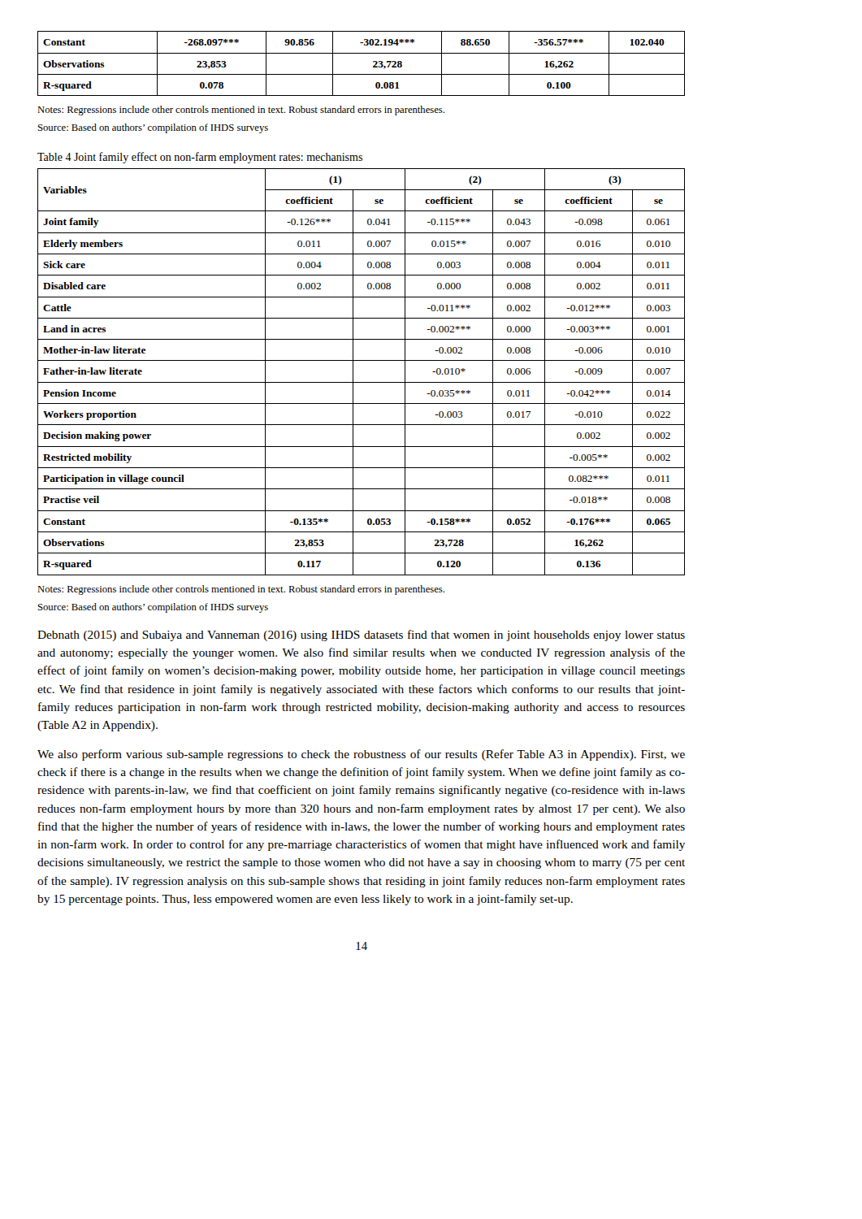| Constant | -268.097*** | 90.856 | -302.194*** | 88.650 | -356.57*** | 102.040 |
| Observations | 23,853 | | 23,728 | | 16,262 | |
| R-squared | 0.078 | | 0.081 | | 0.100 | |
Notes: Regressions include other controls mentioned in text. Robust standard errors in parentheses.
Source: Based on authors’ compilation of IHDS surveys
Table 4 Joint family effect on non-farm employment rates: mechanisms
| Variables | (1) | (2) | (3) |
| --- | --- | --- | --- |
| coefficient | se | coefficient | se | coefficient | se |
| Joint family | -0.126*** | 0.041 | -0.115*** | 0.043 | -0.098 | 0.061 |
| Elderly members | 0.011 | 0.007 | 0.015** | 0.007 | 0.016 | 0.010 |
| Sick care | 0.004 | 0.008 | 0.003 | 0.008 | 0.004 | 0.011 |
| Disabled care | 0.002 | 0.008 | 0.000 | 0.008 | 0.002 | 0.011 |
| Cattle | | | -0.011*** | 0.002 | -0.012*** | 0.003 |
| Land in acres | | | -0.002*** | 0.000 | -0.003*** | 0.001 |
| Mother-in-law literate | | | -0.002 | 0.008 | -0.006 | 0.010 |
| Father-in-law literate | | | -0.010* | 0.006 | -0.009 | 0.007 |
| Pension Income | | | -0.035*** | 0.011 | -0.042*** | 0.014 |
| Workers proportion | | | -0.003 | 0.017 | -0.010 | 0.022 |
| Decision making power | | | | | 0.002 | 0.002 |
| Restricted mobility | | | | | -0.005** | 0.002 |
| Participation in village council | | | | | 0.082*** | 0.011 |
| Practise veil | | | | | -0.018** | 0.008 |
| Constant | -0.135** | 0.053 | -0.158*** | 0.052 | -0.176*** | 0.065 |
| Observations | 23,853 | | 23,728 | | 16,262 | |
| R-squared | 0.117 | | 0.120 | | 0.136 | |
Notes: Regressions include other controls mentioned in text. Robust standard errors in parentheses.
Source: Based on authors’ compilation of IHDS surveys
Debnath (2015) and Subaiya and Vanneman (2016) using IHDS datasets find that women in joint households enjoy lower status and autonomy; especially the younger women. We also find similar results when we conducted IV regression analysis of the effect of joint family on women’s decision-making power, mobility outside home, her participation in village council meetings etc. We find that residence in joint family is negatively associated with these factors which conforms to our results that joint-family reduces participation in non-farm work through restricted mobility, decision-making authority and access to resources (Table A2 in Appendix).
We also perform various sub-sample regressions to check the robustness of our results (Refer Table A3 in Appendix). First, we check if there is a change in the results when we change the definition of joint family system. When we define joint family as co-residence with parents-in-law, we find that coefficient on joint family remains significantly negative (co-residence with in-laws reduces non-farm employment hours by more than 320 hours and non-farm employment rates by almost 17 per cent). We also find that the higher the number of years of residence with in-laws, the lower the number of working hours and employment rates in non-farm work. In order to control for any pre-marriage characteristics of women that might have influenced work and family decisions simultaneously, we restrict the sample to those women who did not have a say in choosing whom to marry (75 per cent of the sample). IV regression analysis on this sub-sample shows that residing in joint family reduces non-farm employment rates by 15 percentage points. Thus, less empowered women are even less likely to work in a joint-family set-up.
14